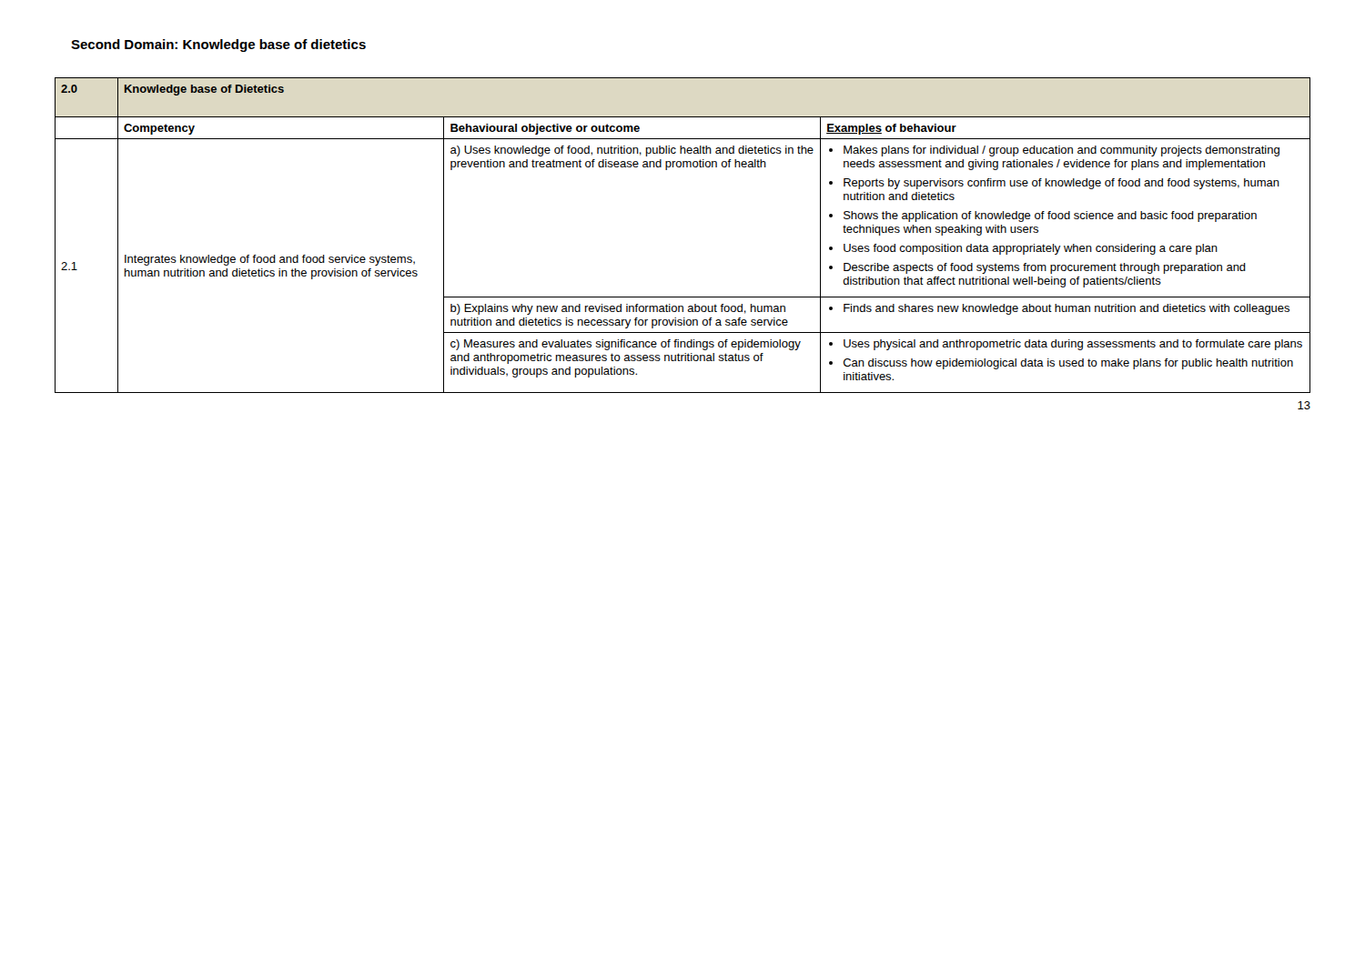Second Domain: Knowledge base of dietetics
| 2.0 | Knowledge base of Dietetics |
| | Competency | Behavioural objective or outcome | Examples of behaviour |
| 2.1 | Integrates knowledge of food and food service systems, human nutrition and dietetics in the provision of services | a) Uses knowledge of food, nutrition, public health and dietetics in the prevention and treatment of disease and promotion of health | Makes plans for individual / group education and community projects demonstrating needs assessment and giving rationales / evidence for plans and implementation Reports by supervisors confirm use of knowledge of food and food systems, human nutrition and dietetics Shows the application of knowledge of food science and basic food preparation techniques when speaking with users Uses food composition data appropriately when considering a care plan Describe aspects of food systems from procurement through preparation and distribution that affect nutritional well-being of patients/clients |
| b) Explains why new and revised information about food, human nutrition and dietetics is necessary for provision of a safe service | Finds and shares new knowledge about human nutrition and dietetics with colleagues |
| c) Measures and evaluates significance of findings of epidemiology and anthropometric measures to assess nutritional status of individuals, groups and populations. | Uses physical and anthropometric data during assessments and to formulate care plans Can discuss how epidemiological data is used to make plans for public health nutrition initiatives. |
13